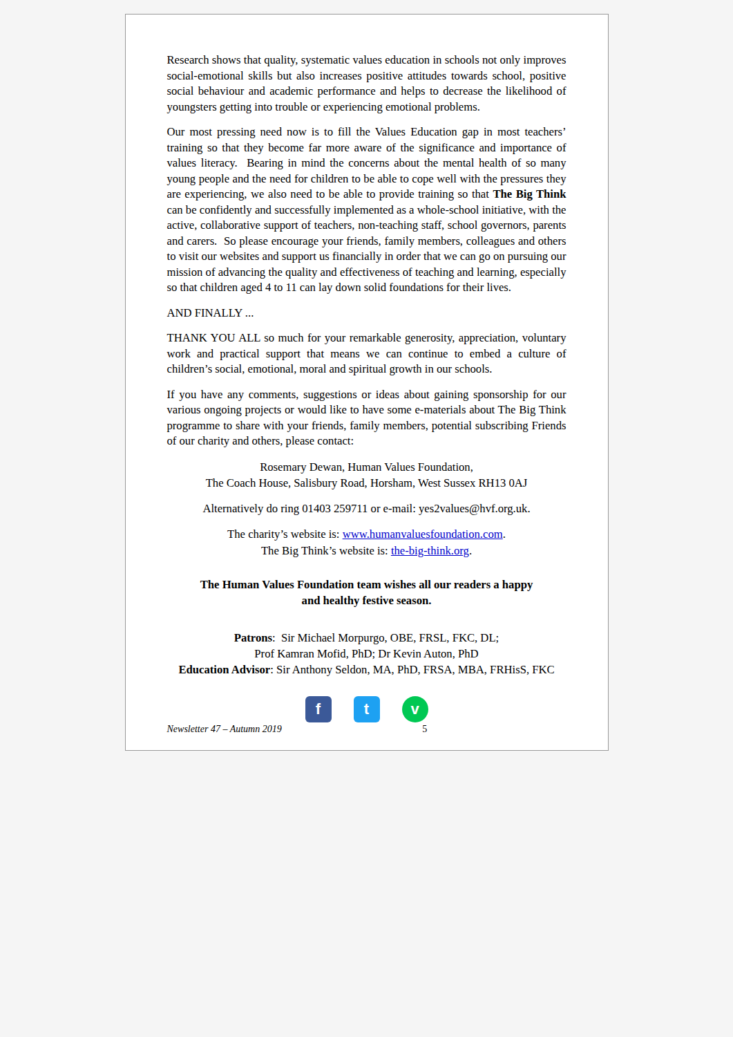Research shows that quality, systematic values education in schools not only improves social-emotional skills but also increases positive attitudes towards school, positive social behaviour and academic performance and helps to decrease the likelihood of youngsters getting into trouble or experiencing emotional problems.
Our most pressing need now is to fill the Values Education gap in most teachers’ training so that they become far more aware of the significance and importance of values literacy. Bearing in mind the concerns about the mental health of so many young people and the need for children to be able to cope well with the pressures they are experiencing, we also need to be able to provide training so that The Big Think can be confidently and successfully implemented as a whole-school initiative, with the active, collaborative support of teachers, non-teaching staff, school governors, parents and carers. So please encourage your friends, family members, colleagues and others to visit our websites and support us financially in order that we can go on pursuing our mission of advancing the quality and effectiveness of teaching and learning, especially so that children aged 4 to 11 can lay down solid foundations for their lives.
AND FINALLY ...
THANK YOU ALL so much for your remarkable generosity, appreciation, voluntary work and practical support that means we can continue to embed a culture of children’s social, emotional, moral and spiritual growth in our schools.
If you have any comments, suggestions or ideas about gaining sponsorship for our various ongoing projects or would like to have some e-materials about The Big Think programme to share with your friends, family members, potential subscribing Friends of our charity and others, please contact:
Rosemary Dewan, Human Values Foundation,
The Coach House, Salisbury Road, Horsham, West Sussex RH13 0AJ
Alternatively do ring 01403 259711 or e-mail: yes2values@hvf.org.uk.
The charity’s website is: www.humanvaluesfoundation.com.
The Big Think’s website is: the-big-think.org.
The Human Values Foundation team wishes all our readers a happy
and healthy festive season.
Patrons: Sir Michael Morpurgo, OBE, FRSL, FKC, DL;
Prof Kamran Mofid, PhD; Dr Kevin Auton, PhD
Education Advisor: Sir Anthony Seldon, MA, PhD, FRSA, MBA, FRHisS, FKC
f t v
Newsletter 47 – Autumn 2019 5